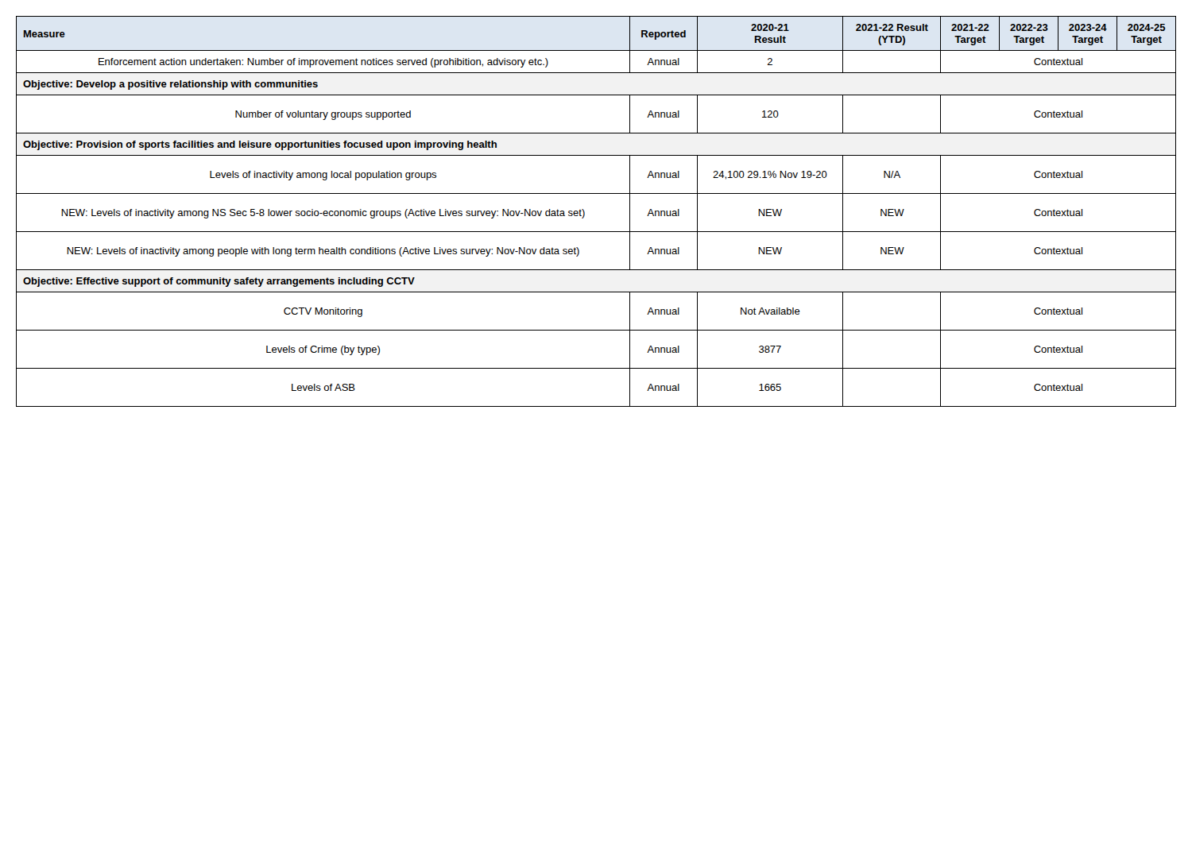| Measure | Reported | 2020-21 Result | 2021-22 Result (YTD) | 2021-22 Target | 2022-23 Target | 2023-24 Target | 2024-25 Target |
| --- | --- | --- | --- | --- | --- | --- | --- |
| Enforcement action undertaken: Number of improvement notices served (prohibition, advisory etc.) | Annual | 2 | | Contextual |
| Objective: Develop a positive relationship with communities |
| Number of voluntary groups supported | Annual | 120 | | Contextual |
| Objective: Provision of sports facilities and leisure opportunities focused upon improving health |
| Levels of inactivity among local population groups | Annual | 24,100 29.1% Nov 19-20 | N/A | Contextual |
| NEW: Levels of inactivity among NS Sec 5-8 lower socio-economic groups (Active Lives survey: Nov-Nov data set) | Annual | NEW | NEW | Contextual |
| NEW: Levels of inactivity among people with long term health conditions (Active Lives survey: Nov-Nov data set) | Annual | NEW | NEW | Contextual |
| Objective: Effective support of community safety arrangements including CCTV |
| CCTV Monitoring | Annual | Not Available | | Contextual |
| Levels of Crime (by type) | Annual | 3877 | | Contextual |
| Levels of ASB | Annual | 1665 | | Contextual |